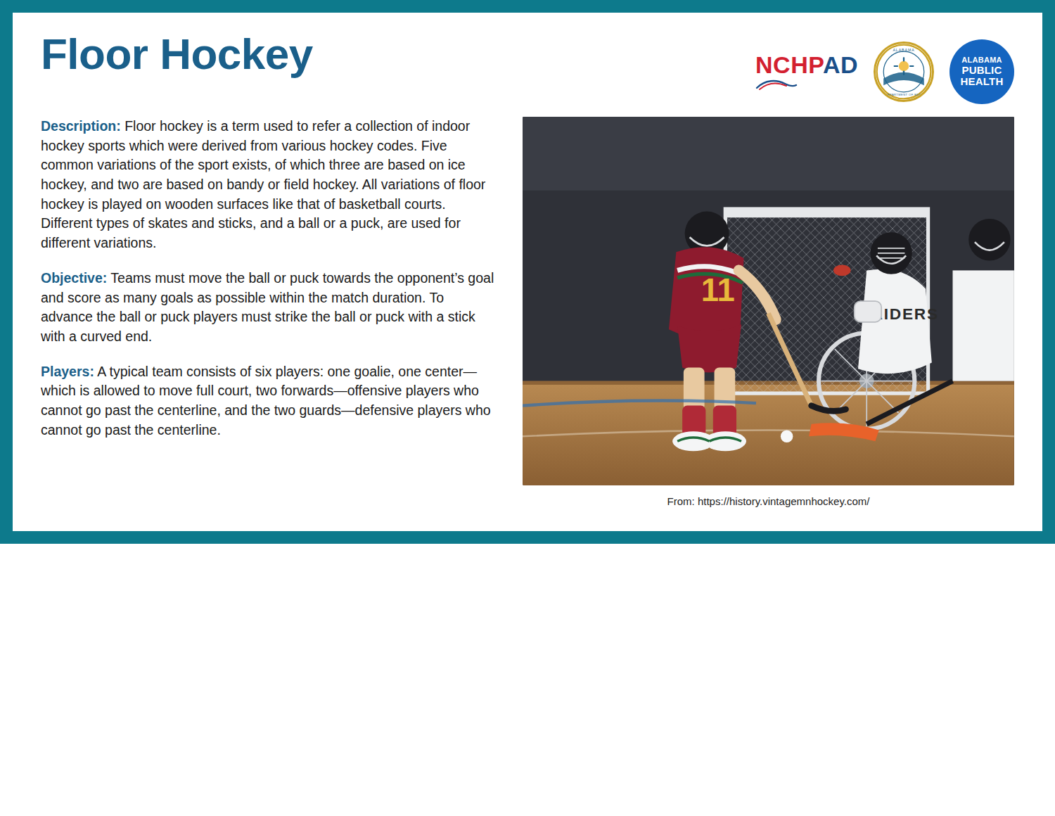Floor Hockey
NCHPAD
ALABAMA STATE DEPARTMENT OF EDUCATION 1854
ALABAMA PUBLIC HEALTH
Description: Floor hockey is a term used to refer a collection of indoor hockey sports which were derived from various hockey codes. Five common variations of the sport exists, of which three are based on ice hockey, and two are based on bandy or field hockey. All variations of floor hockey is played on wooden surfaces like that of basketball courts. Different types of skates and sticks, and a ball or a puck, are used for different variations.
Objective: Teams must move the ball or puck towards the opponent’s goal and score as many goals as possible within the match duration. To advance the ball or puck players must strike the ball or puck with a stick with a curved end.
Players: A typical team consists of six players: one goalie, one center—which is allowed to move full court, two forwards—offensive players who cannot go past the centerline, and the two guards—defensive players who cannot go past the centerline.
RAIDERS 11
From: https://history.vintagemnhockey.com/